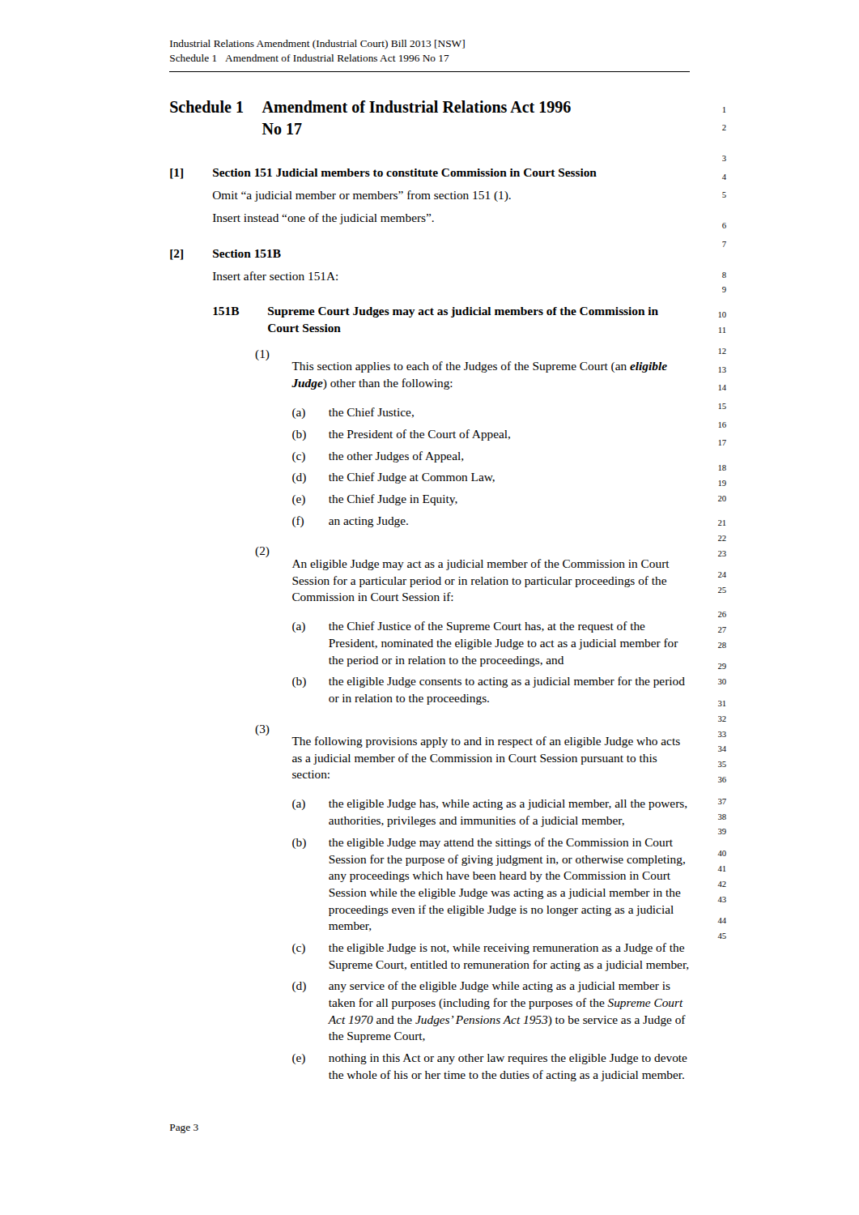Industrial Relations Amendment (Industrial Court) Bill 2013 [NSW] Schedule 1 Amendment of Industrial Relations Act 1996 No 17
Schedule 1
Amendment of Industrial Relations Act 1996
No 17
[1] Section 151 Judicial members to constitute Commission in Court Session
Omit “a judicial member or members” from section 151 (1).
Insert instead “one of the judicial members”.
[2] Section 151B
Insert after section 151A:
151B Supreme Court Judges may act as judicial members of the Commission in Court Session
(1)
This section applies to each of the Judges of the Supreme Court (an eligible Judge) other than the following:
(a) the Chief Justice,
(b) the President of the Court of Appeal,
(c) the other Judges of Appeal,
(d) the Chief Judge at Common Law,
(e) the Chief Judge in Equity,
(f) an acting Judge.
(2)
An eligible Judge may act as a judicial member of the Commission in Court Session for a particular period or in relation to particular proceedings of the Commission in Court Session if:
(a) the Chief Justice of the Supreme Court has, at the request of the President, nominated the eligible Judge to act as a judicial member for the period or in relation to the proceedings, and
(b) the eligible Judge consents to acting as a judicial member for the period or in relation to the proceedings.
(3)
The following provisions apply to and in respect of an eligible Judge who acts as a judicial member of the Commission in Court Session pursuant to this section:
(a) the eligible Judge has, while acting as a judicial member, all the powers, authorities, privileges and immunities of a judicial member,
(b) the eligible Judge may attend the sittings of the Commission in Court Session for the purpose of giving judgment in, or otherwise completing, any proceedings which have been heard by the Commission in Court Session while the eligible Judge was acting as a judicial member in the proceedings even if the eligible Judge is no longer acting as a judicial member,
(c) the eligible Judge is not, while receiving remuneration as a Judge of the Supreme Court, entitled to remuneration for acting as a judicial member,
(d) any service of the eligible Judge while acting as a judicial member is taken for all purposes (including for the purposes of the Supreme Court Act 1970 and the Judges’ Pensions Act 1953) to be service as a Judge of the Supreme Court,
(e) nothing in this Act or any other law requires the eligible Judge to devote the whole of his or her time to the duties of acting as a judicial member.
Page 3
1 2 3 4 5 6 7 8 9 10 11 12 13 14 15 16 17 18 19 20 21 22 23 24 25 26 27 28 29 30 31 32 33 34 35 36 37 38 39 40 41 42 43 44 45